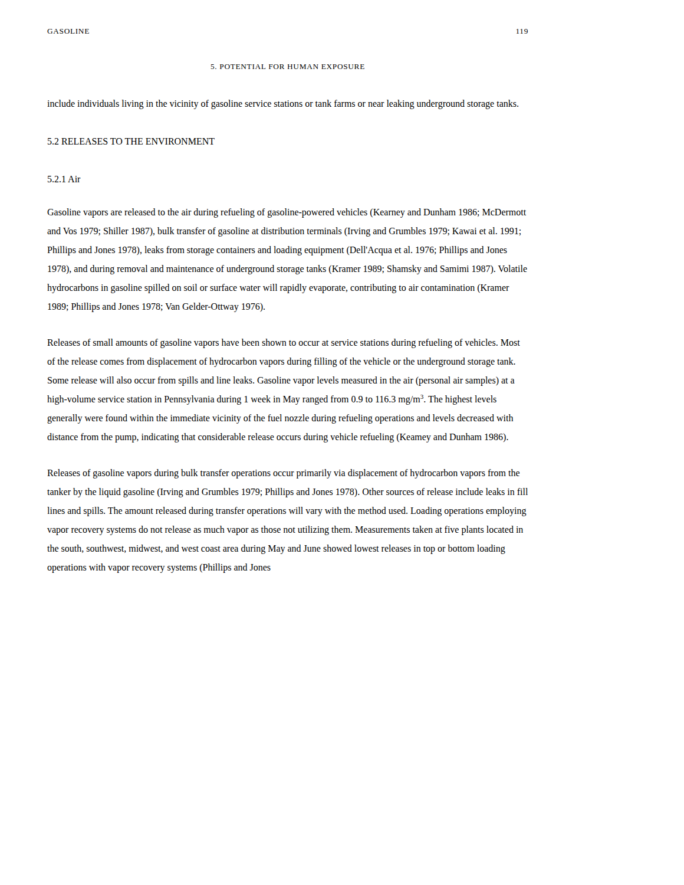Gasoline 119
5. Potential for Human Exposure
include individuals living in the vicinity of gasoline service stations or tank farms or near leaking underground storage tanks.
5.2 RELEASES TO THE ENVIRONMENT
5.2.1 Air
Gasoline vapors are released to the air during refueling of gasoline-powered vehicles (Kearney and Dunham 1986; McDermott and Vos 1979; Shiller 1987), bulk transfer of gasoline at distribution terminals (Irving and Grumbles 1979; Kawai et al. 1991; Phillips and Jones 1978), leaks from storage containers and loading equipment (Dell'Acqua et al. 1976; Phillips and Jones 1978), and during removal and maintenance of underground storage tanks (Kramer 1989; Shamsky and Samimi 1987). Volatile hydrocarbons in gasoline spilled on soil or surface water will rapidly evaporate, contributing to air contamination (Kramer 1989; Phillips and Jones 1978; Van Gelder-Ottway 1976).
Releases of small amounts of gasoline vapors have been shown to occur at service stations during refueling of vehicles. Most of the release comes from displacement of hydrocarbon vapors during filling of the vehicle or the underground storage tank. Some release will also occur from spills and line leaks. Gasoline vapor levels measured in the air (personal air samples) at a high-volume service station in Pennsylvania during 1 week in May ranged from 0.9 to 116.3 mg/m3. The highest levels generally were found within the immediate vicinity of the fuel nozzle during refueling operations and levels decreased with distance from the pump, indicating that considerable release occurs during vehicle refueling (Keamey and Dunham 1986).
Releases of gasoline vapors during bulk transfer operations occur primarily via displacement of hydrocarbon vapors from the tanker by the liquid gasoline (Irving and Grumbles 1979; Phillips and Jones 1978). Other sources of release include leaks in fill lines and spills. The amount released during transfer operations will vary with the method used. Loading operations employing vapor recovery systems do not release as much vapor as those not utilizing them. Measurements taken at five plants located in the south, southwest, midwest, and west coast area during May and June showed lowest releases in top or bottom loading operations with vapor recovery systems (Phillips and Jones